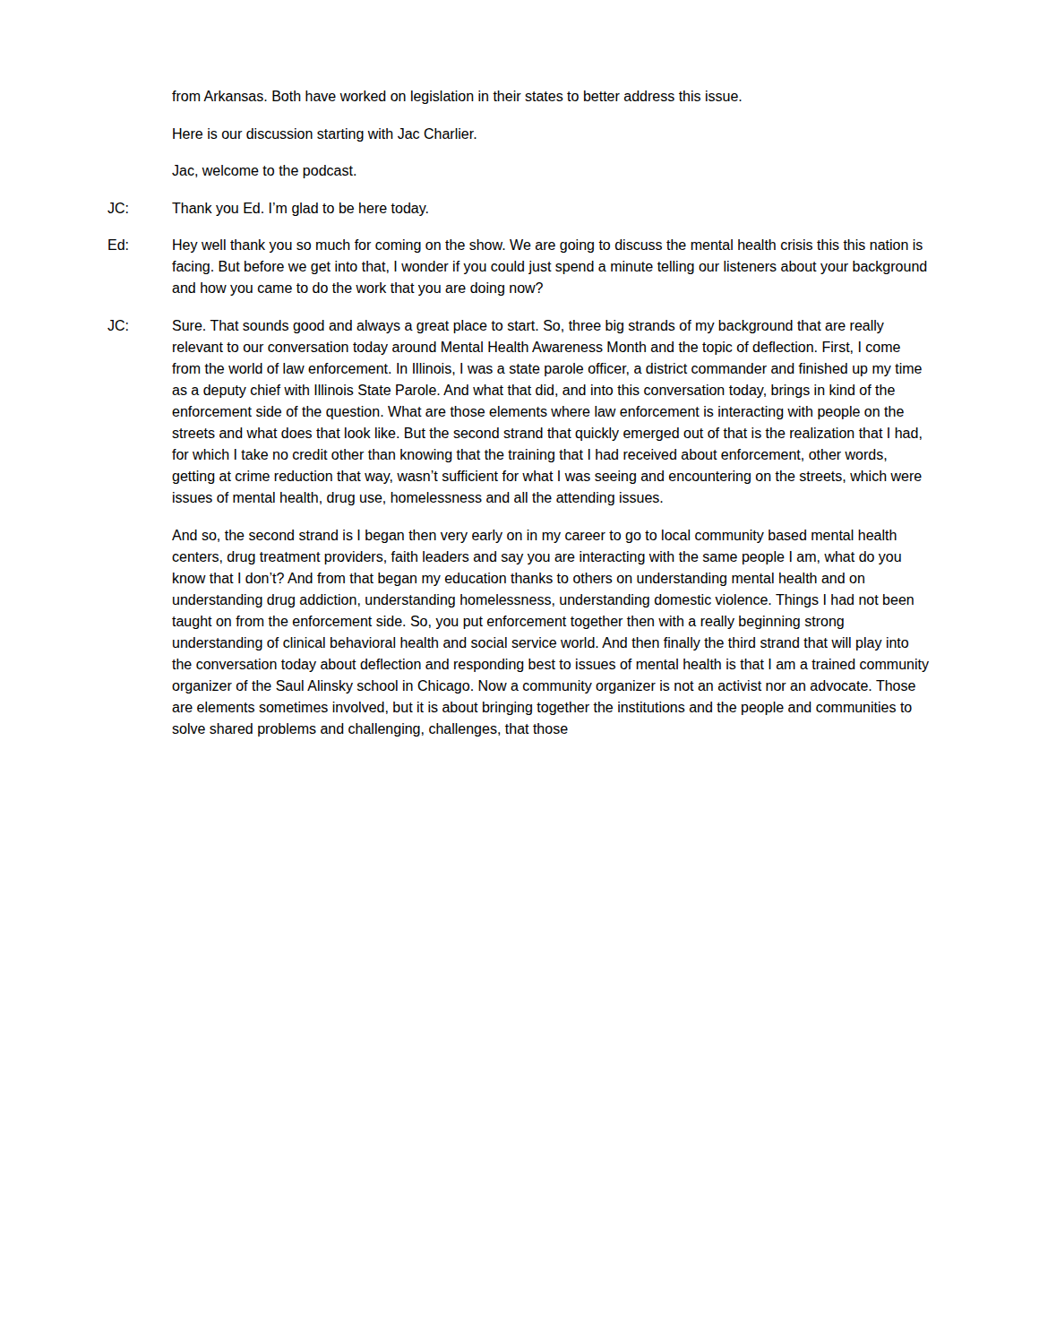from Arkansas. Both have worked on legislation in their states to better address this issue.
Here is our discussion starting with Jac Charlier.
Jac, welcome to the podcast.
JC:
Thank you Ed. I’m glad to be here today.
Ed:
Hey well thank you so much for coming on the show. We are going to discuss the mental health crisis this this nation is facing. But before we get into that, I wonder if you could just spend a minute telling our listeners about your background and how you came to do the work that you are doing now?
JC:
Sure. That sounds good and always a great place to start. So, three big strands of my background that are really relevant to our conversation today around Mental Health Awareness Month and the topic of deflection. First, I come from the world of law enforcement. In Illinois, I was a state parole officer, a district commander and finished up my time as a deputy chief with Illinois State Parole. And what that did, and into this conversation today, brings in kind of the enforcement side of the question. What are those elements where law enforcement is interacting with people on the streets and what does that look like. But the second strand that quickly emerged out of that is the realization that I had, for which I take no credit other than knowing that the training that I had received about enforcement, other words, getting at crime reduction that way, wasn’t sufficient for what I was seeing and encountering on the streets, which were issues of mental health, drug use, homelessness and all the attending issues.
And so, the second strand is I began then very early on in my career to go to local community based mental health centers, drug treatment providers, faith leaders and say you are interacting with the same people I am, what do you know that I don’t? And from that began my education thanks to others on understanding mental health and on understanding drug addiction, understanding homelessness, understanding domestic violence. Things I had not been taught on from the enforcement side. So, you put enforcement together then with a really beginning strong understanding of clinical behavioral health and social service world. And then finally the third strand that will play into the conversation today about deflection and responding best to issues of mental health is that I am a trained community organizer of the Saul Alinsky school in Chicago. Now a community organizer is not an activist nor an advocate. Those are elements sometimes involved, but it is about bringing together the institutions and the people and communities to solve shared problems and challenging, challenges, that those